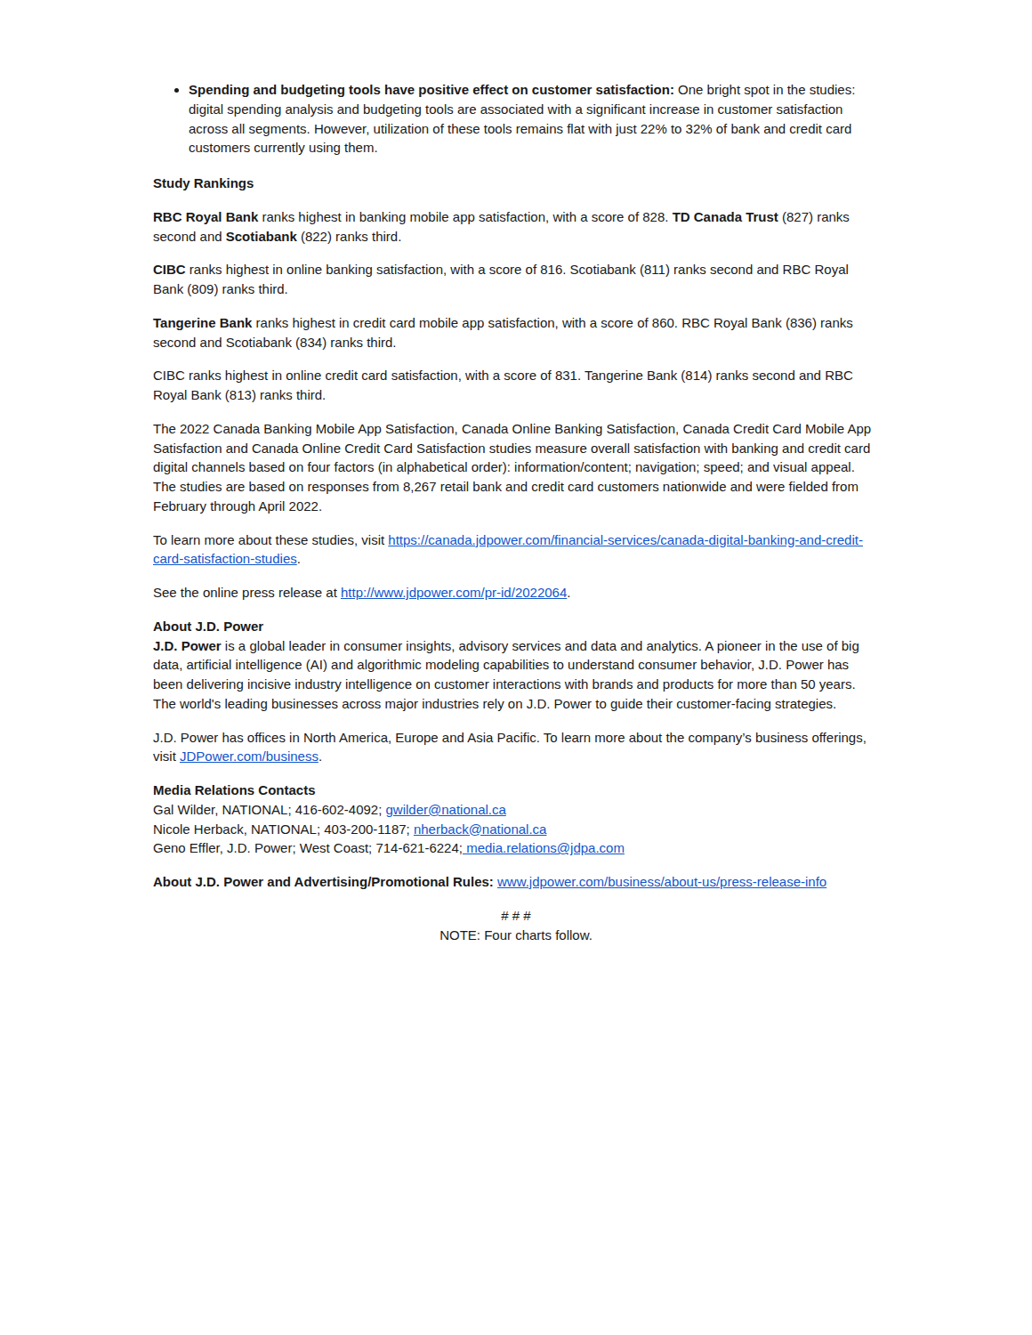Spending and budgeting tools have positive effect on customer satisfaction: One bright spot in the studies: digital spending analysis and budgeting tools are associated with a significant increase in customer satisfaction across all segments. However, utilization of these tools remains flat with just 22% to 32% of bank and credit card customers currently using them.
Study Rankings
RBC Royal Bank ranks highest in banking mobile app satisfaction, with a score of 828. TD Canada Trust (827) ranks second and Scotiabank (822) ranks third.
CIBC ranks highest in online banking satisfaction, with a score of 816. Scotiabank (811) ranks second and RBC Royal Bank (809) ranks third.
Tangerine Bank ranks highest in credit card mobile app satisfaction, with a score of 860. RBC Royal Bank (836) ranks second and Scotiabank (834) ranks third.
CIBC ranks highest in online credit card satisfaction, with a score of 831. Tangerine Bank (814) ranks second and RBC Royal Bank (813) ranks third.
The 2022 Canada Banking Mobile App Satisfaction, Canada Online Banking Satisfaction, Canada Credit Card Mobile App Satisfaction and Canada Online Credit Card Satisfaction studies measure overall satisfaction with banking and credit card digital channels based on four factors (in alphabetical order): information/content; navigation; speed; and visual appeal. The studies are based on responses from 8,267 retail bank and credit card customers nationwide and were fielded from February through April 2022.
To learn more about these studies, visit https://canada.jdpower.com/financial-services/canada-digital-banking-and-credit-card-satisfaction-studies.
See the online press release at http://www.jdpower.com/pr-id/2022064.
About J.D. Power
J.D. Power is a global leader in consumer insights, advisory services and data and analytics. A pioneer in the use of big data, artificial intelligence (AI) and algorithmic modeling capabilities to understand consumer behavior, J.D. Power has been delivering incisive industry intelligence on customer interactions with brands and products for more than 50 years. The world's leading businesses across major industries rely on J.D. Power to guide their customer-facing strategies.
J.D. Power has offices in North America, Europe and Asia Pacific. To learn more about the company’s business offerings, visit JDPower.com/business.
Media Relations Contacts
Gal Wilder, NATIONAL; 416-602-4092; gwilder@national.ca
Nicole Herback, NATIONAL; 403-200-1187; nherback@national.ca
Geno Effler, J.D. Power; West Coast; 714-621-6224; media.relations@jdpa.com
About J.D. Power and Advertising/Promotional Rules: www.jdpower.com/business/about-us/press-release-info
# # #
NOTE: Four charts follow.